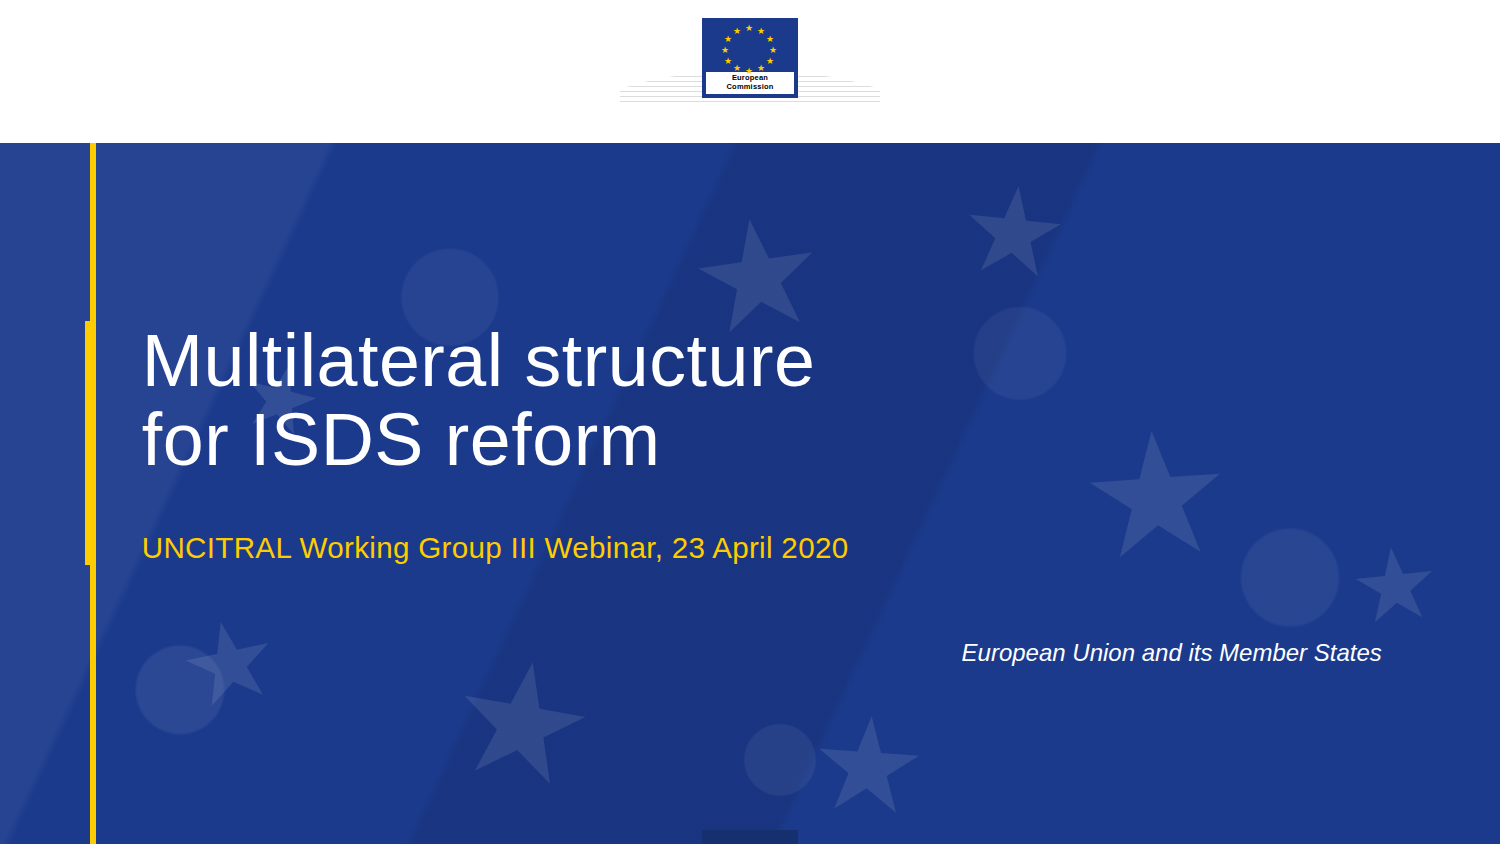★ ★ ★ ★ ★ ★ ★ ★ ★ ★ ★ ★
European
Commission
★ ★ ★ ★ ★ ★ ★ ★
Multilateral structure
for ISDS reform
UNCITRAL Working Group III Webinar, 23 April 2020
European Union and its Member States